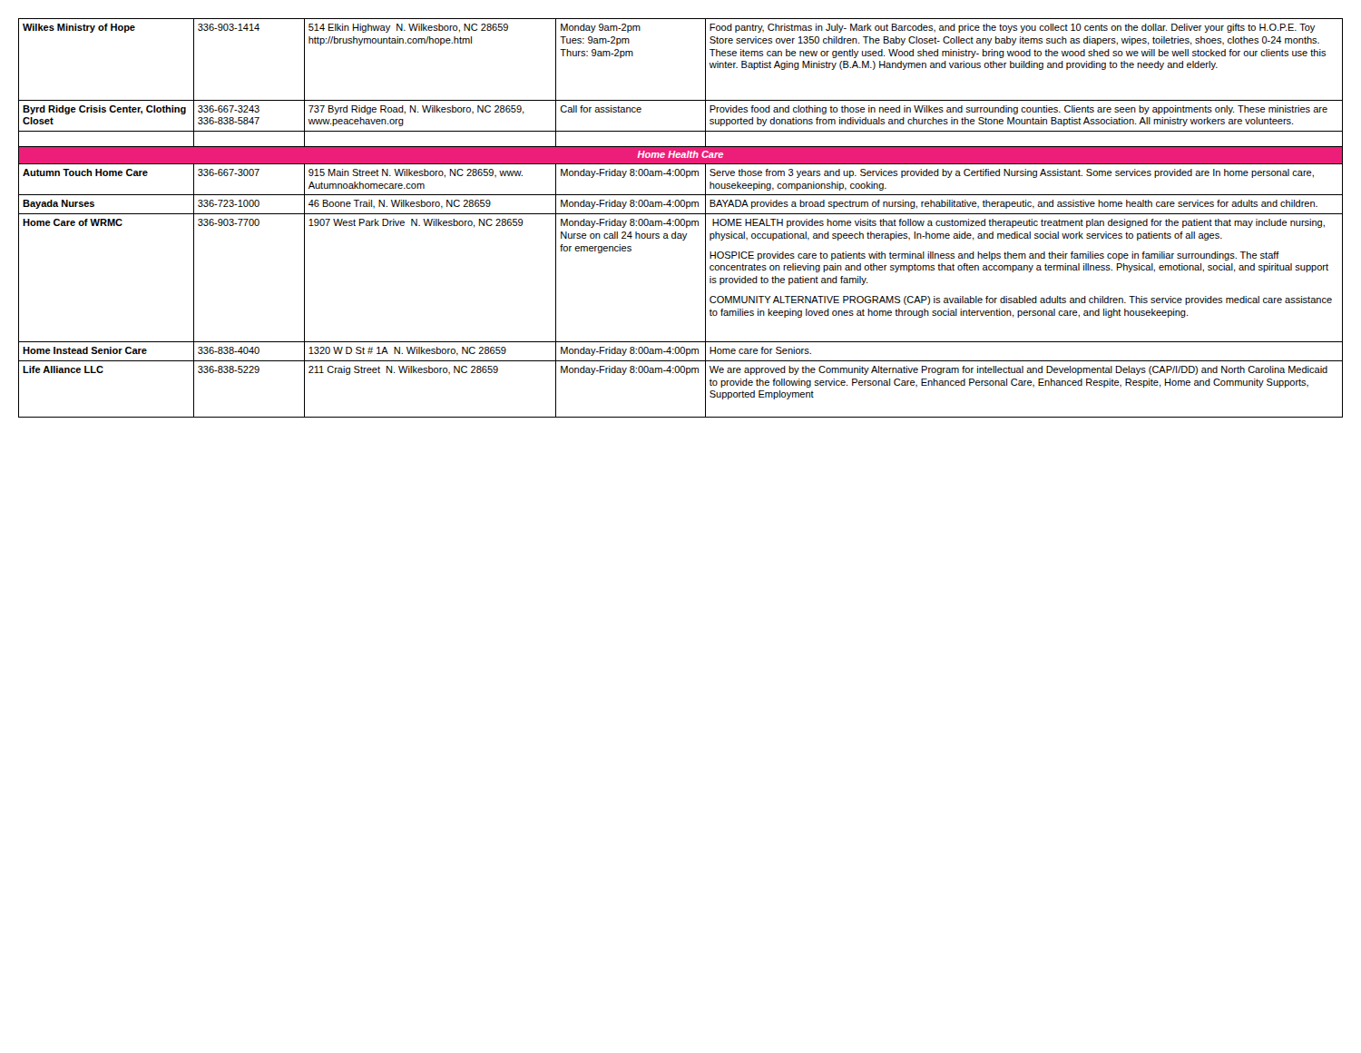| Wilkes Ministry of Hope | 336-903-1414 | 514 Elkin Highway N. Wilkesboro, NC 28659 http://brushymountain.com/hope.html | Monday 9am-2pm Tues: 9am-2pm Thurs: 9am-2pm | Food pantry, Christmas in July- Mark out Barcodes, and price the toys you collect 10 cents on the dollar. Deliver your gifts to H.O.P.E. Toy Store services over 1350 children. The Baby Closet- Collect any baby items such as diapers, wipes, toiletries, shoes, clothes 0-24 months. These items can be new or gently used. Wood shed ministry- bring wood to the wood shed so we will be well stocked for our clients use this winter. Baptist Aging Ministry (B.A.M.) Handymen and various other building and providing to the needy and elderly. |
| Byrd Ridge Crisis Center, Clothing Closet | 336-667-3243 336-838-5847 | 737 Byrd Ridge Road, N. Wilkesboro, NC 28659, www.peacehaven.org | Call for assistance | Provides food and clothing to those in need in Wilkes and surrounding counties. Clients are seen by appointments only. These ministries are supported by donations from individuals and churches in the Stone Mountain Baptist Association. All ministry workers are volunteers. |
| Home Health Care |
| Autumn Touch Home Care | 336-667-3007 | 915 Main Street N. Wilkesboro, NC 28659, www. Autumnoakhomecare.com | Monday-Friday 8:00am-4:00pm | Serve those from 3 years and up. Services provided by a Certified Nursing Assistant. Some services provided are In home personal care, housekeeping, companionship, cooking. |
| Bayada Nurses | 336-723-1000 | 46 Boone Trail, N. Wilkesboro, NC 28659 | Monday-Friday 8:00am-4:00pm | BAYADA provides a broad spectrum of nursing, rehabilitative, therapeutic, and assistive home health care services for adults and children. |
| Home Care of WRMC | 336-903-7700 | 1907 West Park Drive N. Wilkesboro, NC 28659 | Monday-Friday 8:00am-4:00pm Nurse on call 24 hours a day for emergencies | HOME HEALTH provides home visits that follow a customized therapeutic treatment plan designed for the patient that may include nursing, physical, occupational, and speech therapies, In-home aide, and medical social work services to patients of all ages. HOSPICE provides care to patients with terminal illness and helps them and their families cope in familiar surroundings. The staff concentrates on relieving pain and other symptoms that often accompany a terminal illness. Physical, emotional, social, and spiritual support is provided to the patient and family. COMMUNITY ALTERNATIVE PROGRAMS (CAP) is available for disabled adults and children. This service provides medical care assistance to families in keeping loved ones at home through social intervention, personal care, and light housekeeping. |
| Home Instead Senior Care | 336-838-4040 | 1320 W D St # 1A N. Wilkesboro, NC 28659 | Monday-Friday 8:00am-4:00pm | Home care for Seniors. |
| Life Alliance LLC | 336-838-5229 | 211 Craig Street N. Wilkesboro, NC 28659 | Monday-Friday 8:00am-4:00pm | We are approved by the Community Alternative Program for intellectual and Developmental Delays (CAP/I/DD) and North Carolina Medicaid to provide the following service. Personal Care, Enhanced Personal Care, Enhanced Respite, Respite, Home and Community Supports, Supported Employment |